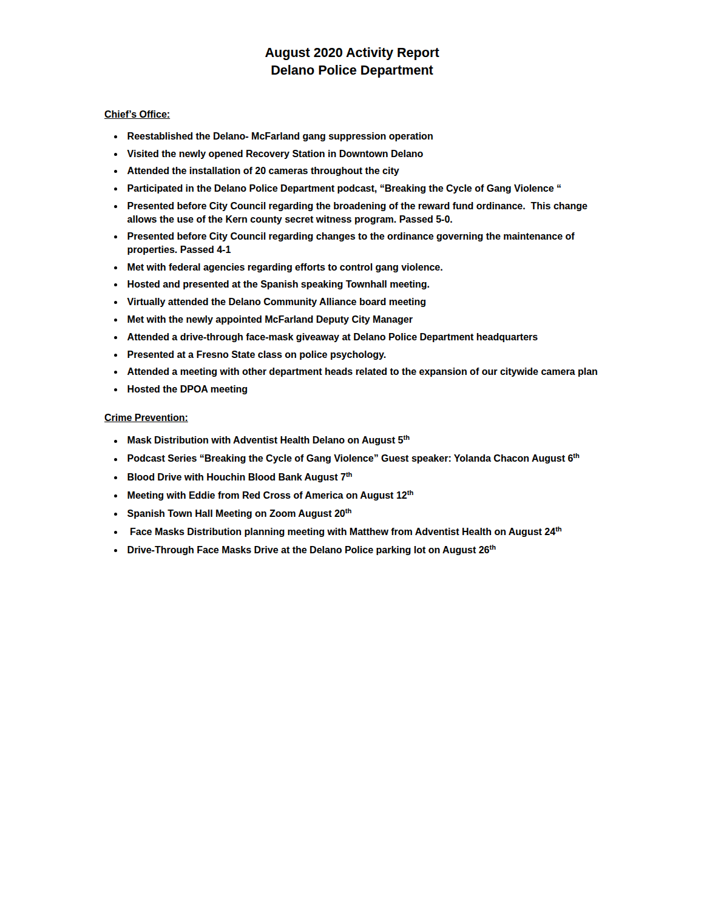August 2020 Activity Report
Delano Police Department
Chief’s Office:
Reestablished the Delano- McFarland gang suppression operation
Visited the newly opened Recovery Station in Downtown Delano
Attended the installation of 20 cameras throughout the city
Participated in the Delano Police Department podcast, “Breaking the Cycle of Gang Violence “
Presented before City Council regarding the broadening of the reward fund ordinance. This change allows the use of the Kern county secret witness program. Passed 5-0.
Presented before City Council regarding changes to the ordinance governing the maintenance of properties. Passed 4-1
Met with federal agencies regarding efforts to control gang violence.
Hosted and presented at the Spanish speaking Townhall meeting.
Virtually attended the Delano Community Alliance board meeting
Met with the newly appointed McFarland Deputy City Manager
Attended a drive-through face-mask giveaway at Delano Police Department headquarters
Presented at a Fresno State class on police psychology.
Attended a meeting with other department heads related to the expansion of our citywide camera plan
Hosted the DPOA meeting
Crime Prevention:
Mask Distribution with Adventist Health Delano on August 5th
Podcast Series “Breaking the Cycle of Gang Violence” Guest speaker: Yolanda Chacon August 6th
Blood Drive with Houchin Blood Bank August 7th
Meeting with Eddie from Red Cross of America on August 12th
Spanish Town Hall Meeting on Zoom August 20th
Face Masks Distribution planning meeting with Matthew from Adventist Health on August 24th
Drive-Through Face Masks Drive at the Delano Police parking lot on August 26th